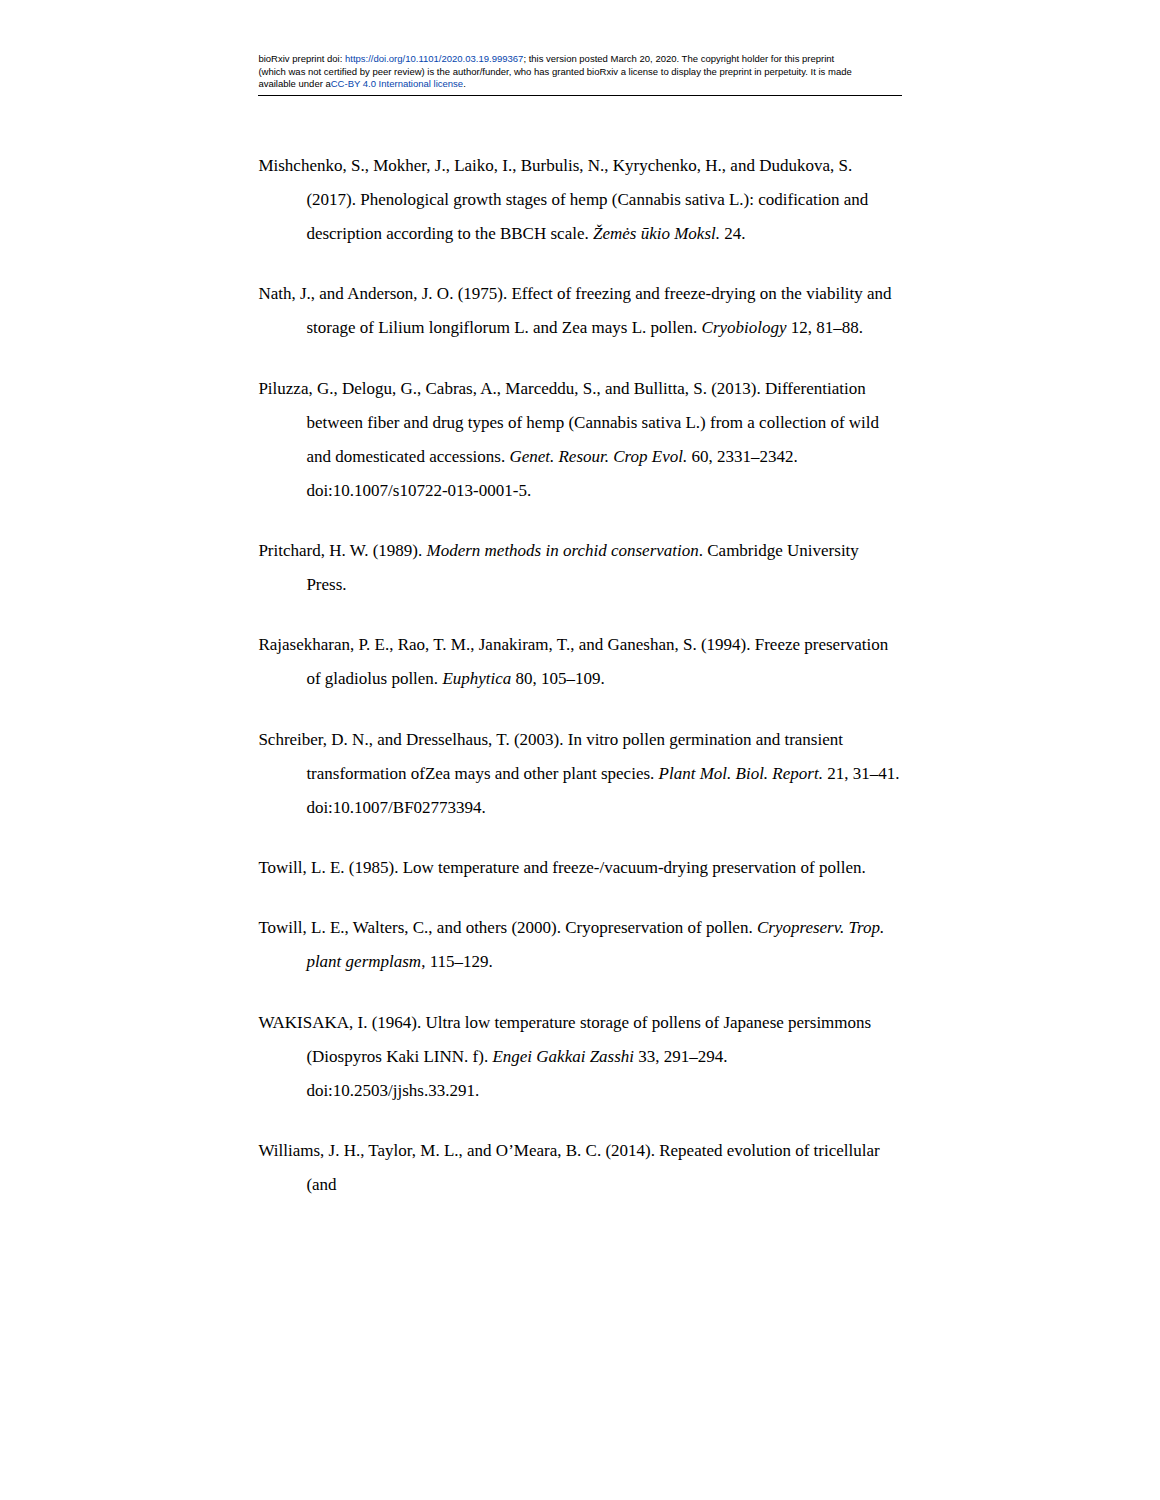bioRxiv preprint doi: https://doi.org/10.1101/2020.03.19.999367; this version posted March 20, 2020. The copyright holder for this preprint (which was not certified by peer review) is the author/funder, who has granted bioRxiv a license to display the preprint in perpetuity. It is made available under aCC-BY 4.0 International license.
Mishchenko, S., Mokher, J., Laiko, I., Burbulis, N., Kyrychenko, H., and Dudukova, S. (2017). Phenological growth stages of hemp (Cannabis sativa L.): codification and description according to the BBCH scale. Žemės ūkio Moksl. 24.
Nath, J., and Anderson, J. O. (1975). Effect of freezing and freeze-drying on the viability and storage of Lilium longiflorum L. and Zea mays L. pollen. Cryobiology 12, 81–88.
Piluzza, G., Delogu, G., Cabras, A., Marceddu, S., and Bullitta, S. (2013). Differentiation between fiber and drug types of hemp (Cannabis sativa L.) from a collection of wild and domesticated accessions. Genet. Resour. Crop Evol. 60, 2331–2342. doi:10.1007/s10722-013-0001-5.
Pritchard, H. W. (1989). Modern methods in orchid conservation. Cambridge University Press.
Rajasekharan, P. E., Rao, T. M., Janakiram, T., and Ganeshan, S. (1994). Freeze preservation of gladiolus pollen. Euphytica 80, 105–109.
Schreiber, D. N., and Dresselhaus, T. (2003). In vitro pollen germination and transient transformation ofZea mays and other plant species. Plant Mol. Biol. Report. 21, 31–41. doi:10.1007/BF02773394.
Towill, L. E. (1985). Low temperature and freeze-/vacuum-drying preservation of pollen.
Towill, L. E., Walters, C., and others (2000). Cryopreservation of pollen. Cryopreserv. Trop. plant germplasm, 115–129.
WAKISAKA, I. (1964). Ultra low temperature storage of pollens of Japanese persimmons (Diospyros Kaki LINN. f). Engei Gakkai Zasshi 33, 291–294. doi:10.2503/jjshs.33.291.
Williams, J. H., Taylor, M. L., and O’Meara, B. C. (2014). Repeated evolution of tricellular (and